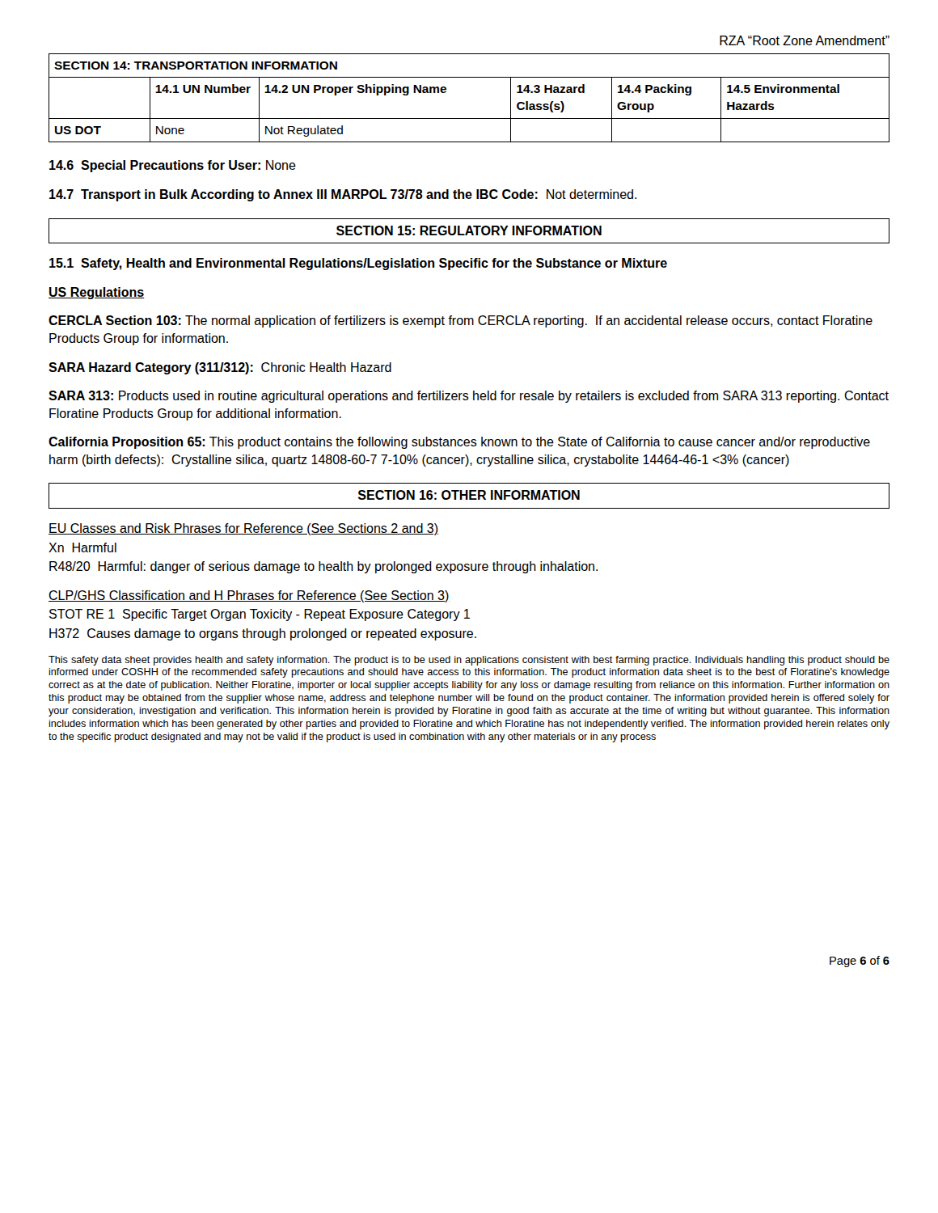RZA “Root Zone Amendment”
| SECTION 14: TRANSPORTATION INFORMATION |
| | 14.1 UN Number | 14.2 UN Proper Shipping Name | 14.3 Hazard Class(s) | 14.4 Packing Group | 14.5 Environmental Hazards |
| US DOT | None | Not Regulated | | | |
14.6 Special Precautions for User: None
14.7 Transport in Bulk According to Annex III MARPOL 73/78 and the IBC Code: Not determined.
SECTION 15: REGULATORY INFORMATION
15.1 Safety, Health and Environmental Regulations/Legislation Specific for the Substance or Mixture
US Regulations
CERCLA Section 103: The normal application of fertilizers is exempt from CERCLA reporting. If an accidental release occurs, contact Floratine Products Group for information.
SARA Hazard Category (311/312): Chronic Health Hazard
SARA 313: Products used in routine agricultural operations and fertilizers held for resale by retailers is excluded from SARA 313 reporting. Contact Floratine Products Group for additional information.
California Proposition 65: This product contains the following substances known to the State of California to cause cancer and/or reproductive harm (birth defects): Crystalline silica, quartz 14808-60-7 7-10% (cancer), crystalline silica, crystabolite 14464-46-1 <3% (cancer)
SECTION 16: OTHER INFORMATION
EU Classes and Risk Phrases for Reference (See Sections 2 and 3)
Xn Harmful
R48/20 Harmful: danger of serious damage to health by prolonged exposure through inhalation.
CLP/GHS Classification and H Phrases for Reference (See Section 3)
STOT RE 1 Specific Target Organ Toxicity - Repeat Exposure Category 1
H372 Causes damage to organs through prolonged or repeated exposure.
This safety data sheet provides health and safety information. The product is to be used in applications consistent with best farming practice. Individuals handling this product should be informed under COSHH of the recommended safety precautions and should have access to this information. The product information data sheet is to the best of Floratine's knowledge correct as at the date of publication. Neither Floratine, importer or local supplier accepts liability for any loss or damage resulting from reliance on this information. Further information on this product may be obtained from the supplier whose name, address and telephone number will be found on the product container. The information provided herein is offered solely for your consideration, investigation and verification. This information herein is provided by Floratine in good faith as accurate at the time of writing but without guarantee. This information includes information which has been generated by other parties and provided to Floratine and which Floratine has not independently verified. The information provided herein relates only to the specific product designated and may not be valid if the product is used in combination with any other materials or in any process
Page 6 of 6